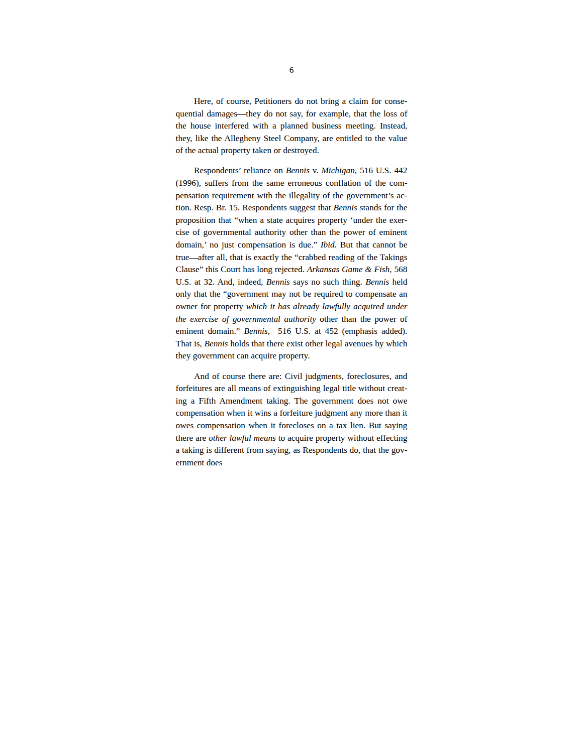6
Here, of course, Petitioners do not bring a claim for consequential damages—they do not say, for example, that the loss of the house interfered with a planned business meeting. Instead, they, like the Allegheny Steel Company, are entitled to the value of the actual property taken or destroyed.
Respondents’ reliance on Bennis v. Michigan, 516 U.S. 442 (1996), suffers from the same erroneous conflation of the compensation requirement with the illegality of the government’s action. Resp. Br. 15. Respondents suggest that Bennis stands for the proposition that “when a state acquires property ‘under the exercise of governmental authority other than the power of eminent domain,’ no just compensation is due.” Ibid. But that cannot be true—after all, that is exactly the “crabbed reading of the Takings Clause” this Court has long rejected. Arkansas Game & Fish, 568 U.S. at 32. And, indeed, Bennis says no such thing. Bennis held only that the “government may not be required to compensate an owner for property which it has already lawfully acquired under the exercise of governmental authority other than the power of eminent domain.” Bennis, 516 U.S. at 452 (emphasis added). That is, Bennis holds that there exist other legal avenues by which they government can acquire property.
And of course there are: Civil judgments, foreclosures, and forfeitures are all means of extinguishing legal title without creating a Fifth Amendment taking. The government does not owe compensation when it wins a forfeiture judgment any more than it owes compensation when it forecloses on a tax lien. But saying there are other lawful means to acquire property without effecting a taking is different from saying, as Respondents do, that the government does